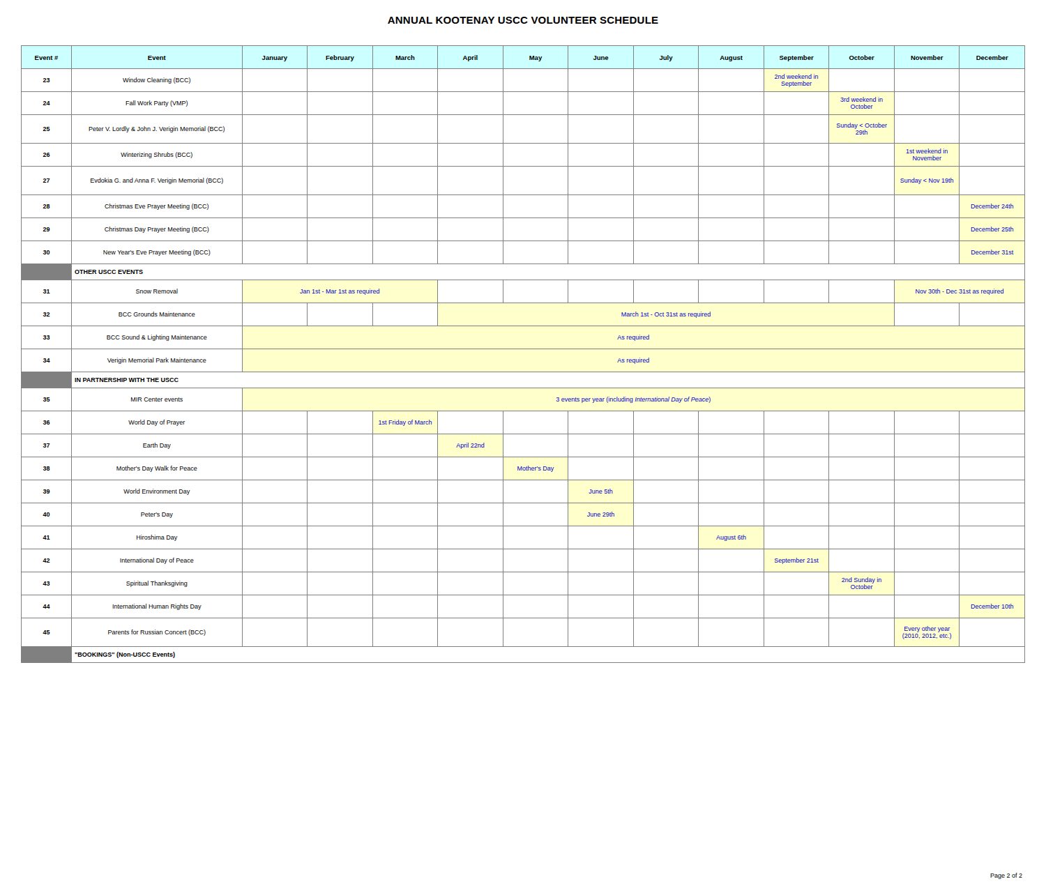ANNUAL KOOTENAY USCC VOLUNTEER SCHEDULE
| Event # | Event | January | February | March | April | May | June | July | August | September | October | November | December |
| --- | --- | --- | --- | --- | --- | --- | --- | --- | --- | --- | --- | --- | --- |
| 23 | Window Cleaning (BCC) | | | | | | | | | 2nd weekend in September | | | |
| 24 | Fall Work Party (VMP) | | | | | | | | | | 3rd weekend in October | | |
| 25 | Peter V. Lordly & John J. Verigin Memorial (BCC) | | | | | | | | | | Sunday < October 29th | | |
| 26 | Winterizing Shrubs (BCC) | | | | | | | | | | | 1st weekend in November | |
| 27 | Evdokia G. and Anna F. Verigin Memorial (BCC) | | | | | | | | | | | Sunday < Nov 19th | |
| 28 | Christmas Eve Prayer Meeting (BCC) | | | | | | | | | | | | December 24th |
| 29 | Christmas Day Prayer Meeting (BCC) | | | | | | | | | | | | December 25th |
| 30 | New Year's Eve Prayer Meeting (BCC) | | | | | | | | | | | | December 31st |
| | OTHER USCC EVENTS |
| 31 | Snow Removal | Jan 1st - Mar 1st as required | | | | | | | | Nov 30th - Dec 31st as required |
| 32 | BCC Grounds Maintenance | | | | March 1st - Oct 31st as required | | |
| 33 | BCC Sound & Lighting Maintenance | As required |
| 34 | Verigin Memorial Park Maintenance | As required |
| | IN PARTNERSHIP WITH THE USCC |
| 35 | MIR Center events | 3 events per year (including International Day of Peace ) |
| 36 | World Day of Prayer | | | 1st Friday of March | | | | | | | | | |
| 37 | Earth Day | | | | April 22nd | | | | | | | | |
| 38 | Mother's Day Walk for Peace | | | | | Mother's Day | | | | | | | |
| 39 | World Environment Day | | | | | | June 5th | | | | | | |
| 40 | Peter's Day | | | | | | June 29th | | | | | | |
| 41 | Hiroshima Day | | | | | | | | August 6th | | | | |
| 42 | International Day of Peace | | | | | | | | | September 21st | | | |
| 43 | Spiritual Thanksgiving | | | | | | | | | | 2nd Sunday in October | | |
| 44 | International Human Rights Day | | | | | | | | | | | | December 10th |
| 45 | Parents for Russian Concert (BCC) | | | | | | | | | | | Every other year (2010, 2012, etc.) | |
| | "BOOKINGS" (Non-USCC Events) |
Page 2 of 2